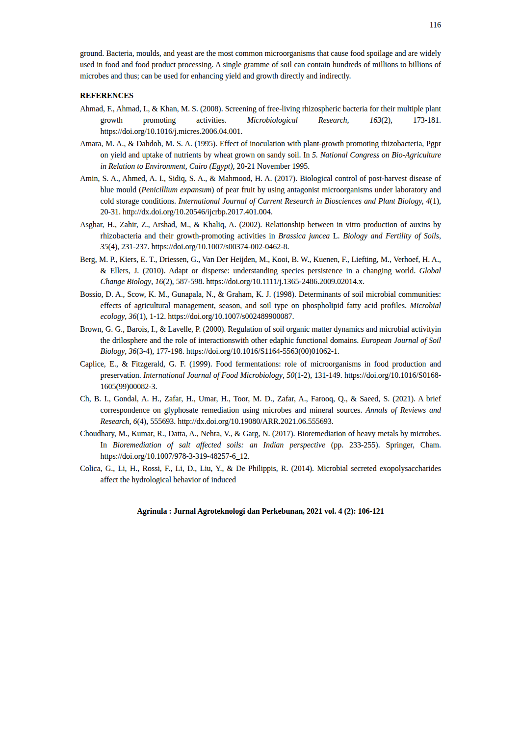116
ground. Bacteria, moulds, and yeast are the most common microorganisms that cause food spoilage and are widely used in food and food product processing. A single gramme of soil can contain hundreds of millions to billions of microbes and thus; can be used for enhancing yield and growth directly and indirectly.
REFERENCES
Ahmad, F., Ahmad, I., & Khan, M. S. (2008). Screening of free-living rhizospheric bacteria for their multiple plant growth promoting activities. Microbiological Research, 163(2), 173-181. https://doi.org/10.1016/j.micres.2006.04.001.
Amara, M. A., & Dahdoh, M. S. A. (1995). Effect of inoculation with plant-growth promoting rhizobacteria, Pgpr on yield and uptake of nutrients by wheat grown on sandy soil. In 5. National Congress on Bio-Agriculture in Relation to Environment, Cairo (Egypt), 20-21 November 1995.
Amin, S. A., Ahmed, A. I., Sidiq, S. A., & Mahmood, H. A. (2017). Biological control of post-harvest disease of blue mould (Penicillium expansum) of pear fruit by using antagonist microorganisms under laboratory and cold storage conditions. International Journal of Current Research in Biosciences and Plant Biology, 4(1), 20-31. http://dx.doi.org/10.20546/ijcrbp.2017.401.004.
Asghar, H., Zahir, Z., Arshad, M., & Khaliq, A. (2002). Relationship between in vitro production of auxins by rhizobacteria and their growth-promoting activities in Brassica juncea L. Biology and Fertility of Soils, 35(4), 231-237. https://doi.org/10.1007/s00374-002-0462-8.
Berg, M. P., Kiers, E. T., Driessen, G., Van Der Heijden, M., Kooi, B. W., Kuenen, F., Liefting, M., Verhoef, H. A., & Ellers, J. (2010). Adapt or disperse: understanding species persistence in a changing world. Global Change Biology, 16(2), 587-598. https://doi.org/10.1111/j.1365-2486.2009.02014.x.
Bossio, D. A., Scow, K. M., Gunapala, N., & Graham, K. J. (1998). Determinants of soil microbial communities: effects of agricultural management, season, and soil type on phospholipid fatty acid profiles. Microbial ecology, 36(1), 1-12. https://doi.org/10.1007/s002489900087.
Brown, G. G., Barois, I., & Lavelle, P. (2000). Regulation of soil organic matter dynamics and microbial activityin the drilosphere and the role of interactionswith other edaphic functional domains. European Journal of Soil Biology, 36(3-4), 177-198. https://doi.org/10.1016/S1164-5563(00)01062-1.
Caplice, E., & Fitzgerald, G. F. (1999). Food fermentations: role of microorganisms in food production and preservation. International Journal of Food Microbiology, 50(1-2), 131-149. https://doi.org/10.1016/S0168-1605(99)00082-3.
Ch, B. I., Gondal, A. H., Zafar, H., Umar, H., Toor, M. D., Zafar, A., Farooq, Q., & Saeed, S. (2021). A brief correspondence on glyphosate remediation using microbes and mineral sources. Annals of Reviews and Research, 6(4), 555693. http://dx.doi.org/10.19080/ARR.2021.06.555693.
Choudhary, M., Kumar, R., Datta, A., Nehra, V., & Garg, N. (2017). Bioremediation of heavy metals by microbes. In Bioremediation of salt affected soils: an Indian perspective (pp. 233-255). Springer, Cham. https://doi.org/10.1007/978-3-319-48257-6_12.
Colica, G., Li, H., Rossi, F., Li, D., Liu, Y., & De Philippis, R. (2014). Microbial secreted exopolysaccharides affect the hydrological behavior of induced
Agrinula : Jurnal Agroteknologi dan Perkebunan, 2021 vol. 4 (2): 106-121